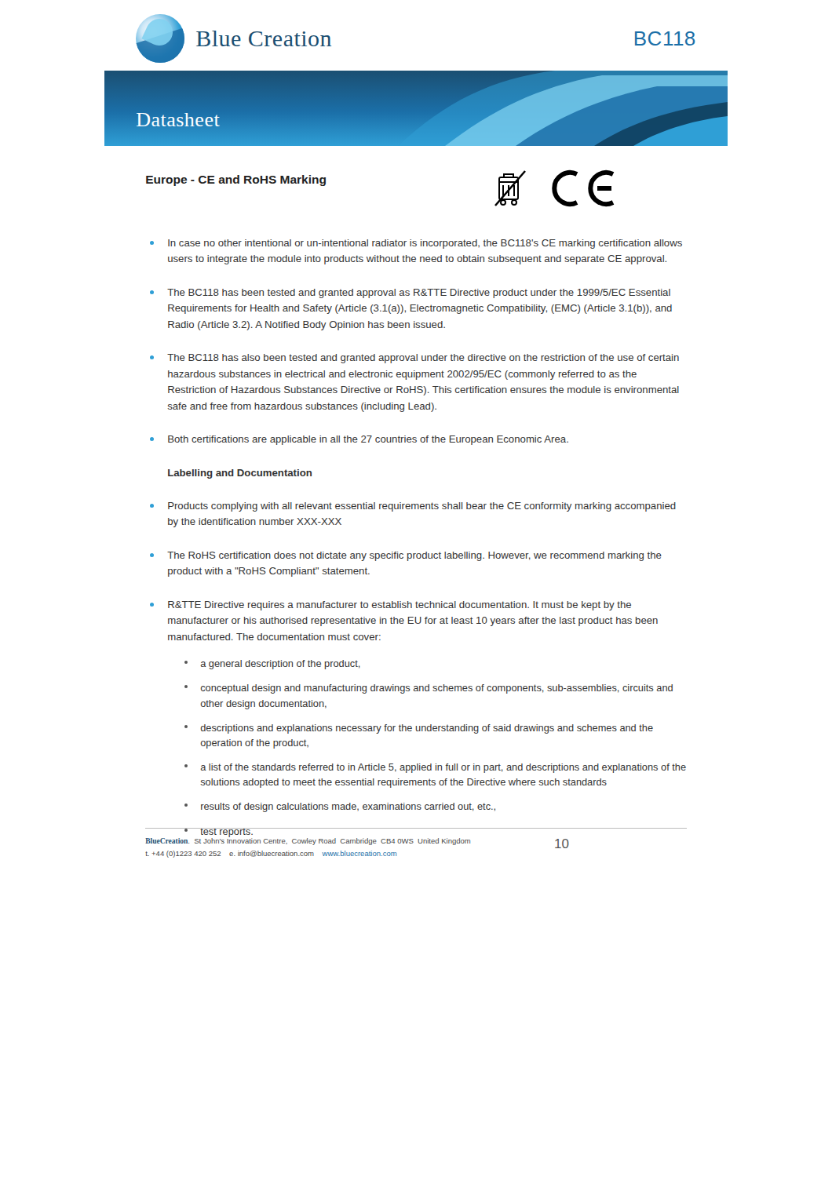Blue Creation
BC118
Datasheet
Europe - CE and RoHS Marking
In case no other intentional or un-intentional radiator is incorporated, the BC118's CE marking certification allows users to integrate the module into products without the need to obtain subsequent and separate CE approval.
The BC118 has been tested and granted approval as R&TTE Directive product under the 1999/5/EC Essential Requirements for Health and Safety (Article (3.1(a)), Electromagnetic Compatibility, (EMC) (Article 3.1(b)), and Radio (Article 3.2). A Notified Body Opinion has been issued.
The BC118 has also been tested and granted approval under the directive on the restriction of the use of certain hazardous substances in electrical and electronic equipment 2002/95/EC (commonly referred to as the Restriction of Hazardous Substances Directive or RoHS). This certification ensures the module is environmental safe and free from hazardous substances (including Lead).
Both certifications are applicable in all the 27 countries of the European Economic Area.
Labelling and Documentation
Products complying with all relevant essential requirements shall bear the CE conformity marking accompanied by the identification number XXX-XXX
The RoHS certification does not dictate any specific product labelling. However, we recommend marking the product with a "RoHS Compliant" statement.
R&TTE Directive requires a manufacturer to establish technical documentation. It must be kept by the manufacturer or his authorised representative in the EU for at least 10 years after the last product has been manufactured. The documentation must cover:
a general description of the product,
conceptual design and manufacturing drawings and schemes of components, sub-assemblies, circuits and other design documentation,
descriptions and explanations necessary for the understanding of said drawings and schemes and the operation of the product,
a list of the standards referred to in Article 5, applied in full or in part, and descriptions and explanations of the solutions adopted to meet the essential requirements of the Directive where such standards
results of design calculations made, examinations carried out, etc.,
test reports.
BlueCreation. St John's Innovation Centre, Cowley Road Cambridge CB4 0WS United Kingdom
t. +44 (0)1223 420 252 e. info@bluecreation.com www.bluecreation.com
10